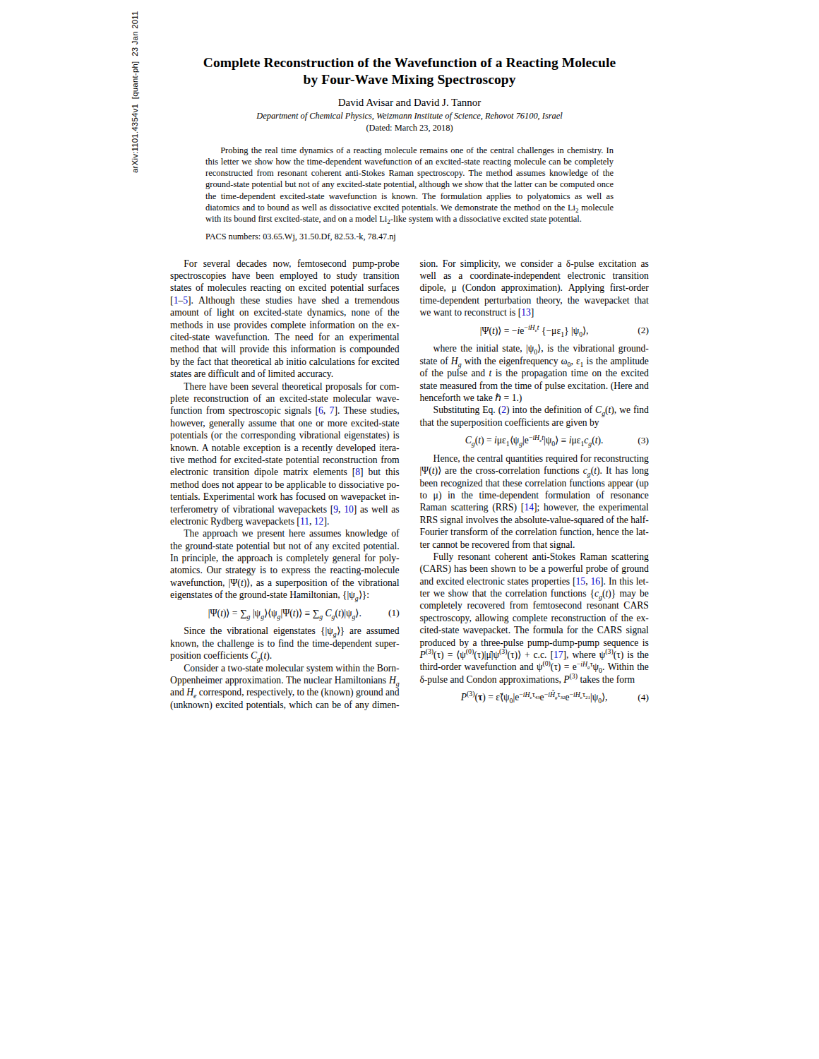arXiv:1101.4354v1 [quant-ph] 23 Jan 2011
Complete Reconstruction of the Wavefunction of a Reacting Molecule
by Four-Wave Mixing Spectroscopy
David Avisar and David J. Tannor
Department of Chemical Physics, Weizmann Institute of Science, Rehovot 76100, Israel
(Dated: March 23, 2018)
Probing the real time dynamics of a reacting molecule remains one of the central challenges in chemistry. In this letter we show how the time-dependent wavefunction of an excited-state reacting molecule can be completely reconstructed from resonant coherent anti-Stokes Raman spectroscopy. The method assumes knowledge of the ground-state potential but not of any excited-state potential, although we show that the latter can be computed once the time-dependent excited-state wavefunction is known. The formulation applies to polyatomics as well as diatomics and to bound as well as dissociative excited potentials. We demonstrate the method on the Li2 molecule with its bound first excited-state, and on a model Li2-like system with a dissociative excited state potential.
PACS numbers: 03.65.Wj, 31.50.Df, 82.53.-k, 78.47.nj
For several decades now, femtosecond pump-probe spectroscopies have been employed to study transition states of molecules reacting on excited potential surfaces [1–5]. Although these studies have shed a tremendous amount of light on excited-state dynamics, none of the methods in use provides complete information on the excited-state wavefunction. The need for an experimental method that will provide this information is compounded by the fact that theoretical ab initio calculations for excited states are difficult and of limited accuracy.
There have been several theoretical proposals for complete reconstruction of an excited-state molecular wavefunction from spectroscopic signals [6, 7]. These studies, however, generally assume that one or more excited-state potentials (or the corresponding vibrational eigenstates) is known. A notable exception is a recently developed iterative method for excited-state potential reconstruction from electronic transition dipole matrix elements [8] but this method does not appear to be applicable to dissociative potentials. Experimental work has focused on wavepacket interferometry of vibrational wavepackets [9, 10] as well as electronic Rydberg wavepackets [11, 12].
The approach we present here assumes knowledge of the ground-state potential but not of any excited potential. In principle, the approach is completely general for polyatomics. Our strategy is to express the reacting-molecule wavefunction, |Ψ(t)⟩, as a superposition of the vibrational eigenstates of the ground-state Hamiltonian, {|ψg⟩}:
|Ψ(t)⟩ = ∑g |ψg⟩⟨ψg|Ψ(t)⟩ ≡ ∑g Cg(t)|ψg⟩. (1)
Since the vibrational eigenstates {|ψg⟩} are assumed known, the challenge is to find the time-dependent superposition coefficients Cg(t).
Consider a two-state molecular system within the Born-Oppenheimer approximation. The nuclear Hamiltonians Hg and He correspond, respectively, to the (known) ground and (unknown) excited potentials, which can be of any dimension. For simplicity, we consider a δ-pulse excitation as well as a coordinate-independent electronic transition dipole, μ (Condon approximation). Applying first-order time-dependent perturbation theory, the wavepacket that we want to reconstruct is [13]
|Ψ(t)⟩ = −ie−iHet {−με1} |ψ0⟩, (2)
where the initial state, |ψ0⟩, is the vibrational ground-state of Hg with the eigenfrequency ω0, ε1 is the amplitude of the pulse and t is the propagation time on the excited state measured from the time of pulse excitation. (Here and henceforth we take ℏ = 1.)
Substituting Eq. (2) into the definition of Cg(t), we find that the superposition coefficients are given by
Cg(t) = iμε1⟨ψg|e−iHet|ψ0⟩ ≡ iμε1cg(t). (3)
Hence, the central quantities required for reconstructing |Ψ(t)⟩ are the cross-correlation functions cg(t). It has long been recognized that these correlation functions appear (up to μ) in the time-dependent formulation of resonance Raman scattering (RRS) [14]; however, the experimental RRS signal involves the absolute-value-squared of the half-Fourier transform of the correlation function, hence the latter cannot be recovered from that signal.
Fully resonant coherent anti-Stokes Raman scattering (CARS) has been shown to be a powerful probe of ground and excited electronic states properties [15, 16]. In this letter we show that the correlation functions {cg(t)} may be completely recovered from femtosecond resonant CARS spectroscopy, allowing complete reconstruction of the excited-state wavepacket. The formula for the CARS signal produced by a three-pulse pump-dump-pump sequence is P(3)(τ) = ⟨ψ(0)(τ)|μ̂|ψ(3)(τ)⟩ + c.c. [17], where ψ(3)(τ) is the third-order wavefunction and ψ(0)(τ) = e−iHgτψ0. Within the δ-pulse and Condon approximations, P(3) takes the form
P(3)(τ) = ε̃⟨ψ0|e−iHeτ43e−iH̃gτ32e−iHeτ21|ψ0⟩, (4)